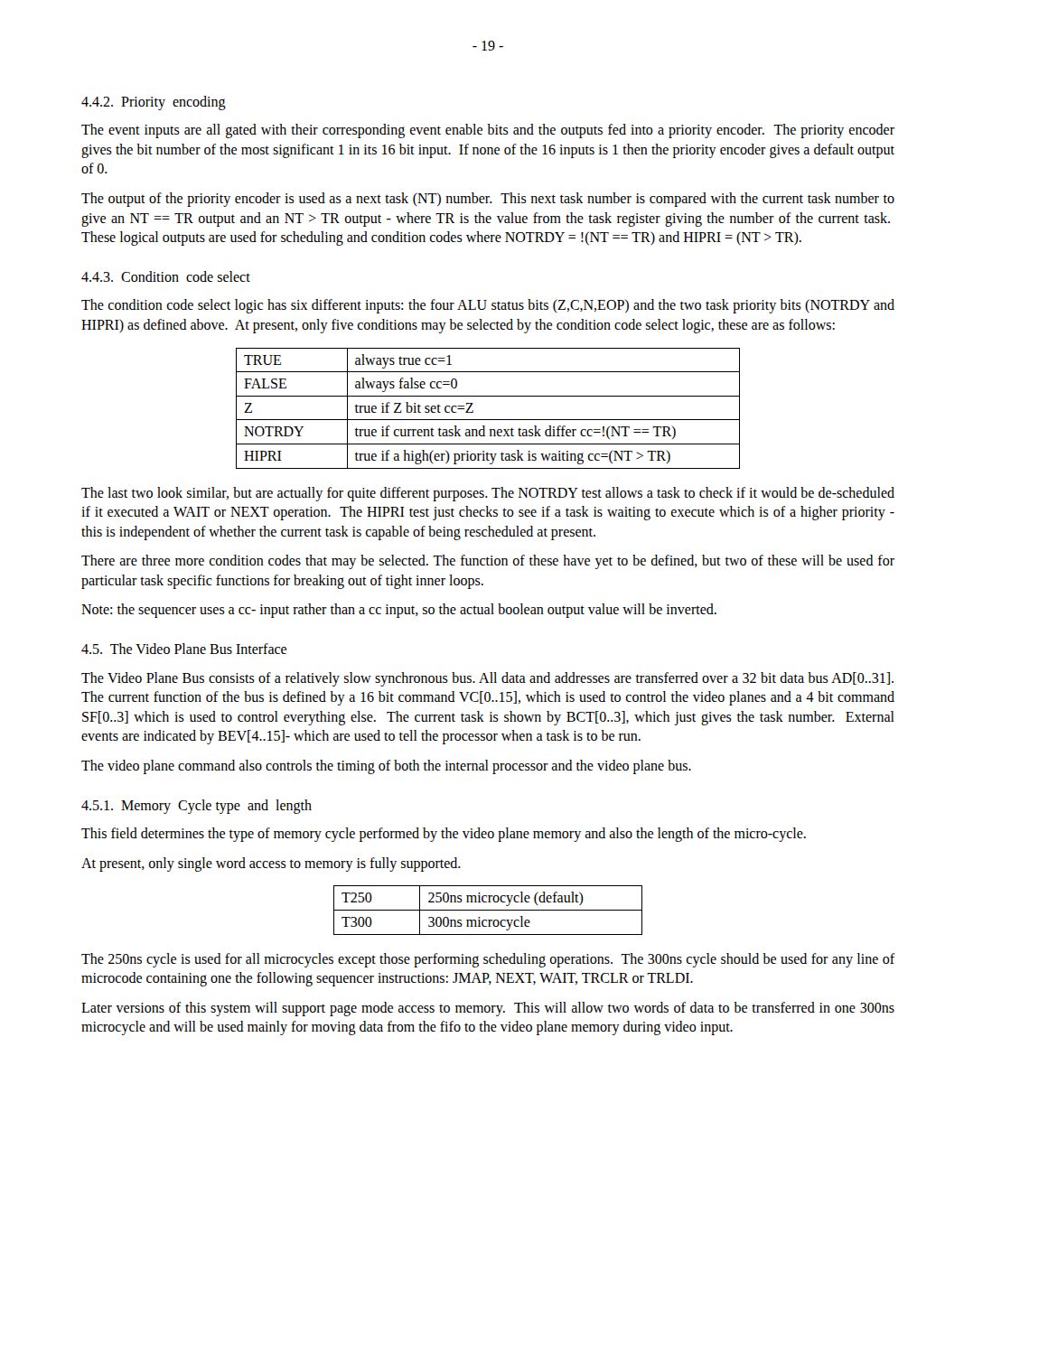- 19 -
4.4.2. Priority encoding
The event inputs are all gated with their corresponding event enable bits and the outputs fed into a priority encoder. The priority encoder gives the bit number of the most significant 1 in its 16 bit input. If none of the 16 inputs is 1 then the priority encoder gives a default output of 0.
The output of the priority encoder is used as a next task (NT) number. This next task number is compared with the current task number to give an NT == TR output and an NT > TR output - where TR is the value from the task register giving the number of the current task. These logical outputs are used for scheduling and condition codes where NOTRDY = !(NT == TR) and HIPRI = (NT > TR).
4.4.3. Condition code select
The condition code select logic has six different inputs: the four ALU status bits (Z,C,N,EOP) and the two task priority bits (NOTRDY and HIPRI) as defined above. At present, only five conditions may be selected by the condition code select logic, these are as follows:
| TRUE | always true cc=1 |
| FALSE | always false cc=0 |
| Z | true if Z bit set cc=Z |
| NOTRDY | true if current task and next task differ cc=!(NT == TR) |
| HIPRI | true if a high(er) priority task is waiting cc=(NT > TR) |
The last two look similar, but are actually for quite different purposes. The NOTRDY test allows a task to check if it would be de-scheduled if it executed a WAIT or NEXT operation. The HIPRI test just checks to see if a task is waiting to execute which is of a higher priority - this is independent of whether the current task is capable of being rescheduled at present.
There are three more condition codes that may be selected. The function of these have yet to be defined, but two of these will be used for particular task specific functions for breaking out of tight inner loops.
Note: the sequencer uses a cc- input rather than a cc input, so the actual boolean output value will be inverted.
4.5. The Video Plane Bus Interface
The Video Plane Bus consists of a relatively slow synchronous bus. All data and addresses are transferred over a 32 bit data bus AD[0..31]. The current function of the bus is defined by a 16 bit command VC[0..15], which is used to control the video planes and a 4 bit command SF[0..3] which is used to control everything else. The current task is shown by BCT[0..3], which just gives the task number. External events are indicated by BEV[4..15]- which are used to tell the processor when a task is to be run.
The video plane command also controls the timing of both the internal processor and the video plane bus.
4.5.1. Memory Cycle type and length
This field determines the type of memory cycle performed by the video plane memory and also the length of the micro-cycle.
At present, only single word access to memory is fully supported.
| T250 | 250ns microcycle (default) |
| T300 | 300ns microcycle |
The 250ns cycle is used for all microcycles except those performing scheduling operations. The 300ns cycle should be used for any line of microcode containing one the following sequencer instructions: JMAP, NEXT, WAIT, TRCLR or TRLDI.
Later versions of this system will support page mode access to memory. This will allow two words of data to be transferred in one 300ns microcycle and will be used mainly for moving data from the fifo to the video plane memory during video input.